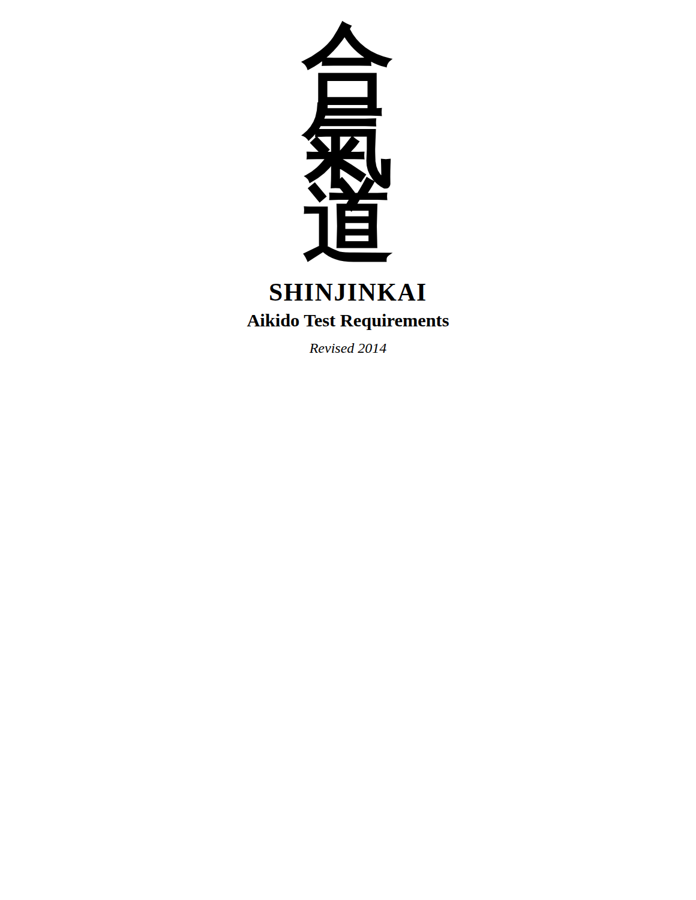合 氣 道
SHINJINKAI
Aikido Test Requirements
Revised 2014